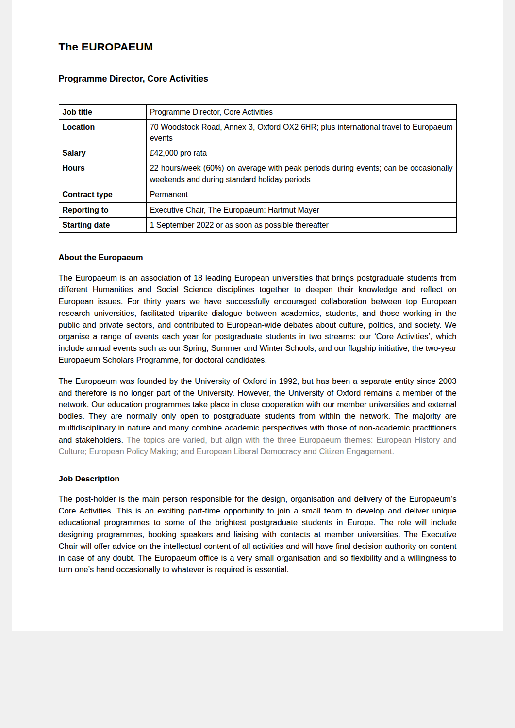The EUROPAEUM
Programme Director, Core Activities
| Job title | Programme Director, Core Activities |
| Location | 70 Woodstock Road, Annex 3, Oxford OX2 6HR; plus international travel to Europaeum events |
| Salary | £42,000 pro rata |
| Hours | 22 hours/week (60%) on average with peak periods during events; can be occasionally weekends and during standard holiday periods |
| Contract type | Permanent |
| Reporting to | Executive Chair, The Europaeum: Hartmut Mayer |
| Starting date | 1 September 2022 or as soon as possible thereafter |
About the Europaeum
The Europaeum is an association of 18 leading European universities that brings postgraduate students from different Humanities and Social Science disciplines together to deepen their knowledge and reflect on European issues. For thirty years we have successfully encouraged collaboration between top European research universities, facilitated tripartite dialogue between academics, students, and those working in the public and private sectors, and contributed to European-wide debates about culture, politics, and society. We organise a range of events each year for postgraduate students in two streams: our ‘Core Activities’, which include annual events such as our Spring, Summer and Winter Schools, and our flagship initiative, the two-year Europaeum Scholars Programme, for doctoral candidates.
The Europaeum was founded by the University of Oxford in 1992, but has been a separate entity since 2003 and therefore is no longer part of the University. However, the University of Oxford remains a member of the network. Our education programmes take place in close cooperation with our member universities and external bodies. They are normally only open to postgraduate students from within the network. The majority are multidisciplinary in nature and many combine academic perspectives with those of non-academic practitioners and stakeholders. The topics are varied, but align with the three Europaeum themes: European History and Culture; European Policy Making; and European Liberal Democracy and Citizen Engagement.
Job Description
The post-holder is the main person responsible for the design, organisation and delivery of the Europaeum’s Core Activities. This is an exciting part-time opportunity to join a small team to develop and deliver unique educational programmes to some of the brightest postgraduate students in Europe. The role will include designing programmes, booking speakers and liaising with contacts at member universities. The Executive Chair will offer advice on the intellectual content of all activities and will have final decision authority on content in case of any doubt. The Europaeum office is a very small organisation and so flexibility and a willingness to turn one’s hand occasionally to whatever is required is essential.